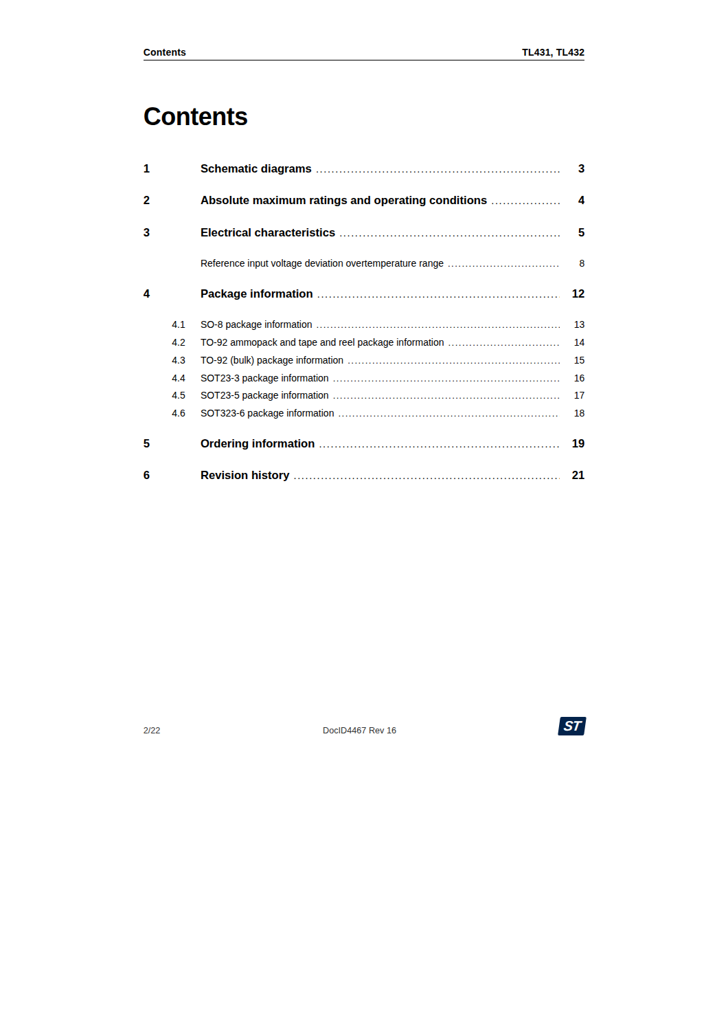Contents
TL431, TL432
Contents
1
Schematic diagrams ........................................................................... 3
2
Absolute maximum ratings and operating conditions ........................................................................... 4
3
Electrical characteristics ........................................................................... 5
Reference input voltage deviation overtemperature range ........................................................................... 8
4
Package information ........................................................................... 12
4.1
SO-8 package information ........................................................................... 13
4.2
TO-92 ammopack and tape and reel package information ........................................................................... 14
4.3
TO-92 (bulk) package information ........................................................................... 15
4.4
SOT23-3 package information ........................................................................... 16
4.5
SOT23-5 package information ........................................................................... 17
4.6
SOT323-6 package information ........................................................................... 18
5
Ordering information ........................................................................... 19
6
Revision history ........................................................................... 21
2/22
DocID4467 Rev 16
ST